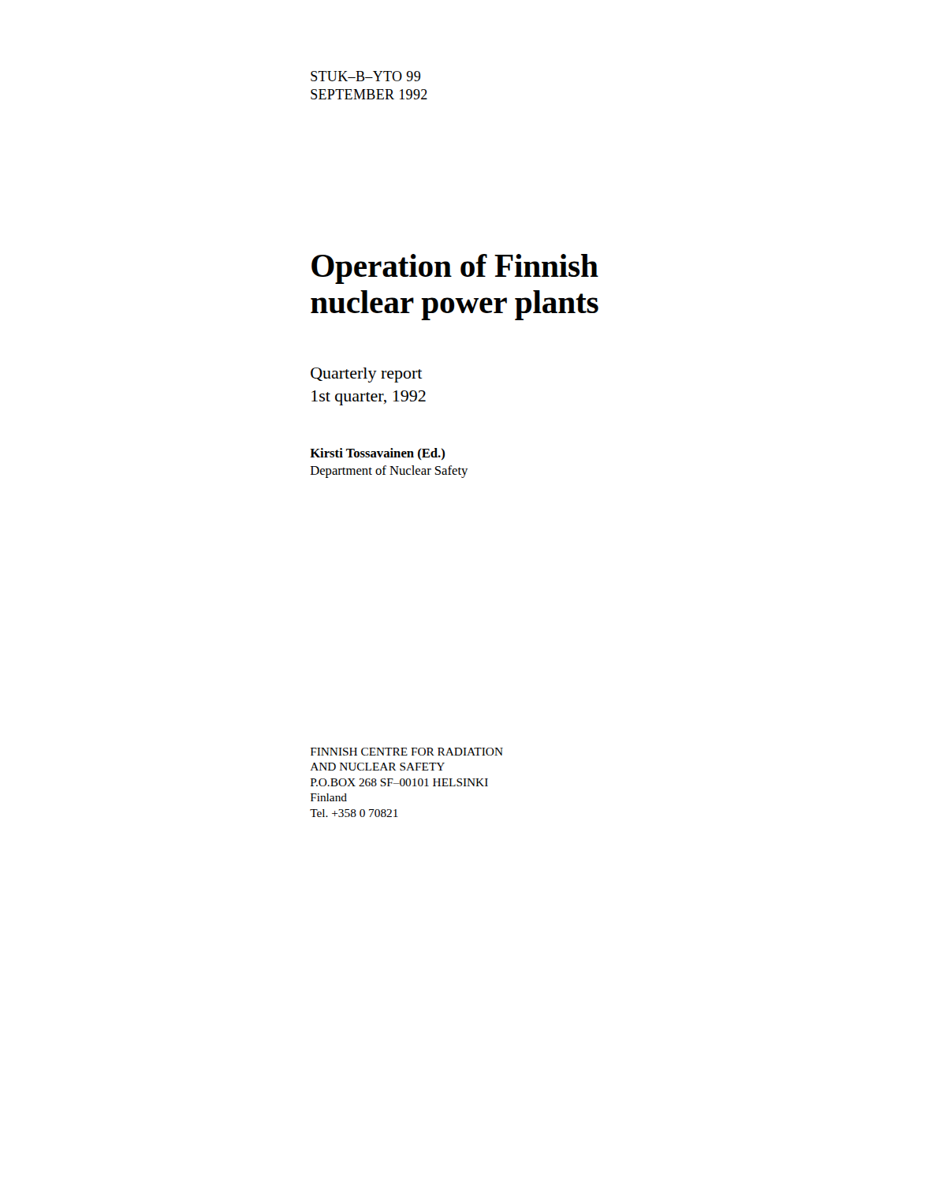STUK–B–YTO 99 SEPTEMBER 1992
Operation of Finnish
nuclear power plants
Quarterly report 1st quarter, 1992
Kirsti Tossavainen (Ed.) Department of Nuclear Safety
Finnish Centre for Radiation and Nuclear Safety P.O.Box 268 SF–00101 Helsinki Finland Tel. +358 0 70821